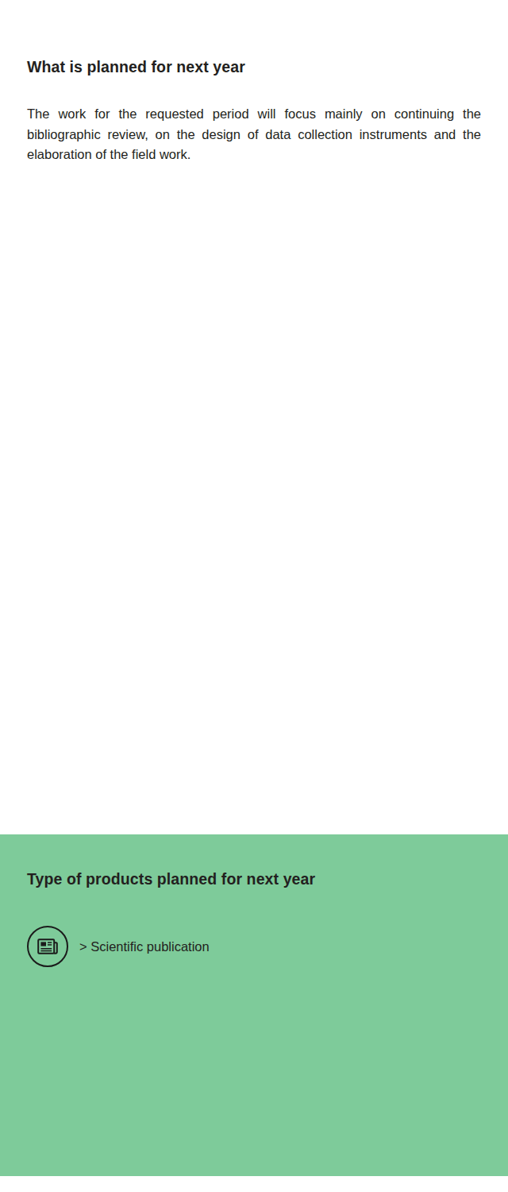What is planned for next year
The work for the requested period will focus mainly on continuing the bibliographic review, on the design of data collection instruments and the elaboration of the field work.
Type of products planned for next year
> Scientific publication